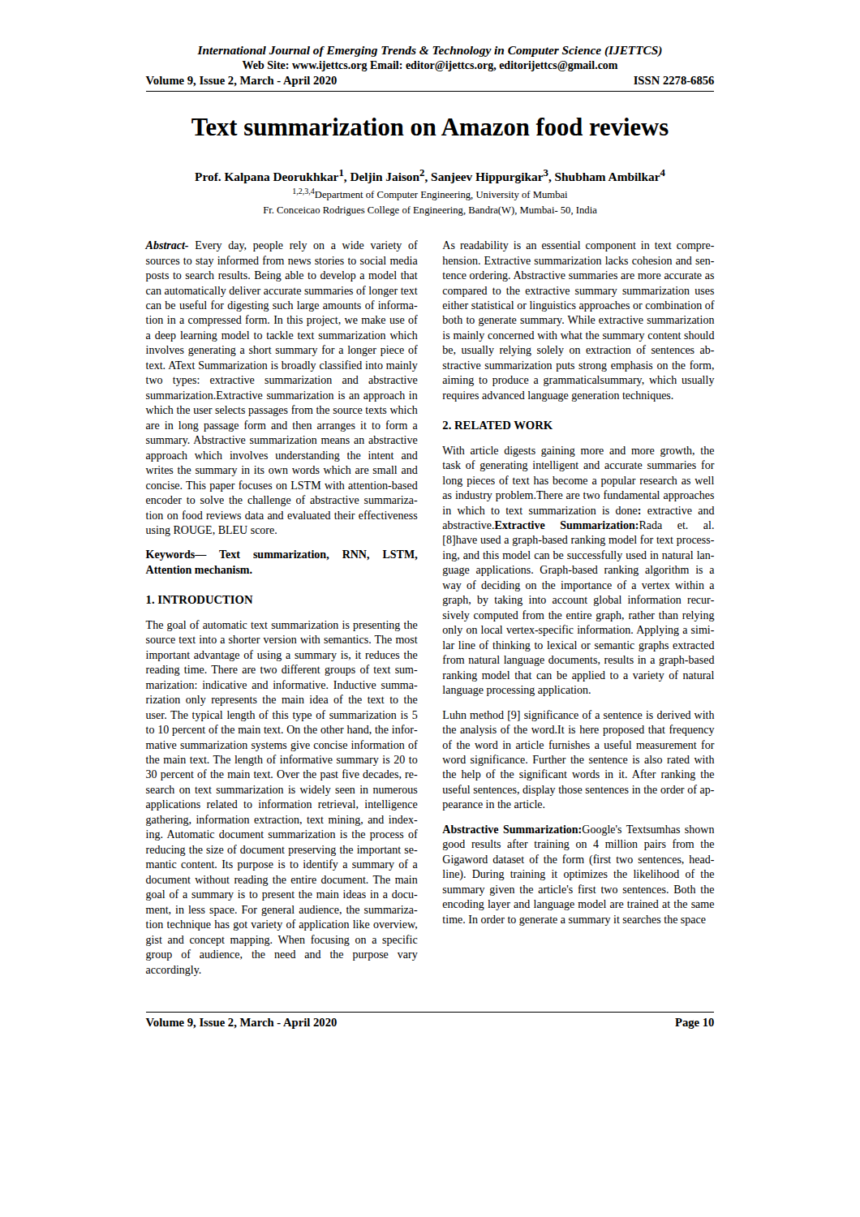International Journal of Emerging Trends & Technology in Computer Science (IJETTCS)
Web Site: www.ijettcs.org Email: editor@ijettcs.org, editorijettcs@gmail.com
Volume 9, Issue 2, March - April 2020 ISSN 2278-6856
Text summarization on Amazon food reviews
Prof. Kalpana Deorukhkar1, Deljin Jaison2, Sanjeev Hippurgikar3, Shubham Ambilkar4
1,2,3,4Department of Computer Engineering, University of Mumbai
Fr. Conceicao Rodrigues College of Engineering, Bandra(W), Mumbai- 50, India
Abstract- Every day, people rely on a wide variety of sources to stay informed from news stories to social media posts to search results. Being able to develop a model that can automatically deliver accurate summaries of longer text can be useful for digesting such large amounts of information in a compressed form. In this project, we make use of a deep learning model to tackle text summarization which involves generating a short summary for a longer piece of text. AText Summarization is broadly classified into mainly two types: extractive summarization and abstractive summarization.Extractive summarization is an approach in which the user selects passages from the source texts which are in long passage form and then arranges it to form a summary. Abstractive summarization means an abstractive approach which involves understanding the intent and writes the summary in its own words which are small and concise. This paper focuses on LSTM with attention-based encoder to solve the challenge of abstractive summarization on food reviews data and evaluated their effectiveness using ROUGE, BLEU score.
Keywords— Text summarization, RNN, LSTM, Attention mechanism.
1. INTRODUCTION
The goal of automatic text summarization is presenting the source text into a shorter version with semantics. The most important advantage of using a summary is, it reduces the reading time. There are two different groups of text summarization: indicative and informative. Inductive summarization only represents the main idea of the text to the user. The typical length of this type of summarization is 5 to 10 percent of the main text. On the other hand, the informative summarization systems give concise information of the main text. The length of informative summary is 20 to 30 percent of the main text. Over the past five decades, research on text summarization is widely seen in numerous applications related to information retrieval, intelligence gathering, information extraction, text mining, and indexing. Automatic document summarization is the process of reducing the size of document preserving the important semantic content. Its purpose is to identify a summary of a document without reading the entire document. The main goal of a summary is to present the main ideas in a document, in less space. For general audience, the summarization technique has got variety of application like overview, gist and concept mapping. When focusing on a specific group of audience, the need and the purpose vary accordingly.
As readability is an essential component in text comprehension. Extractive summarization lacks cohesion and sentence ordering. Abstractive summaries are more accurate as compared to the extractive summary summarization uses either statistical or linguistics approaches or combination of both to generate summary. While extractive summarization is mainly concerned with what the summary content should be, usually relying solely on extraction of sentences abstractive summarization puts strong emphasis on the form, aiming to produce a grammaticalsummary, which usually requires advanced language generation techniques.
2. RELATED WORK
With article digests gaining more and more growth, the task of generating intelligent and accurate summaries for long pieces of text has become a popular research as well as industry problem.There are two fundamental approaches in which to text summarization is done: extractive and abstractive.Extractive Summarization: Rada et. al. [8]have used a graph-based ranking model for text processing, and this model can be successfully used in natural language applications. Graph-based ranking algorithm is a way of deciding on the importance of a vertex within a graph, by taking into account global information recursively computed from the entire graph, rather than relying only on local vertex-specific information. Applying a similar line of thinking to lexical or semantic graphs extracted from natural language documents, results in a graph-based ranking model that can be applied to a variety of natural language processing application.
Luhn method [9] significance of a sentence is derived with the analysis of the word.It is here proposed that frequency of the word in article furnishes a useful measurement for word significance. Further the sentence is also rated with the help of the significant words in it. After ranking the useful sentences, display those sentences in the order of appearance in the article.
Abstractive Summarization: Google's Textsumhas shown good results after training on 4 million pairs from the Gigaword dataset of the form (first two sentences, headline). During training it optimizes the likelihood of the summary given the article's first two sentences. Both the encoding layer and language model are trained at the same time. In order to generate a summary it searches the space
Volume 9, Issue 2, March - April 2020 Page 10